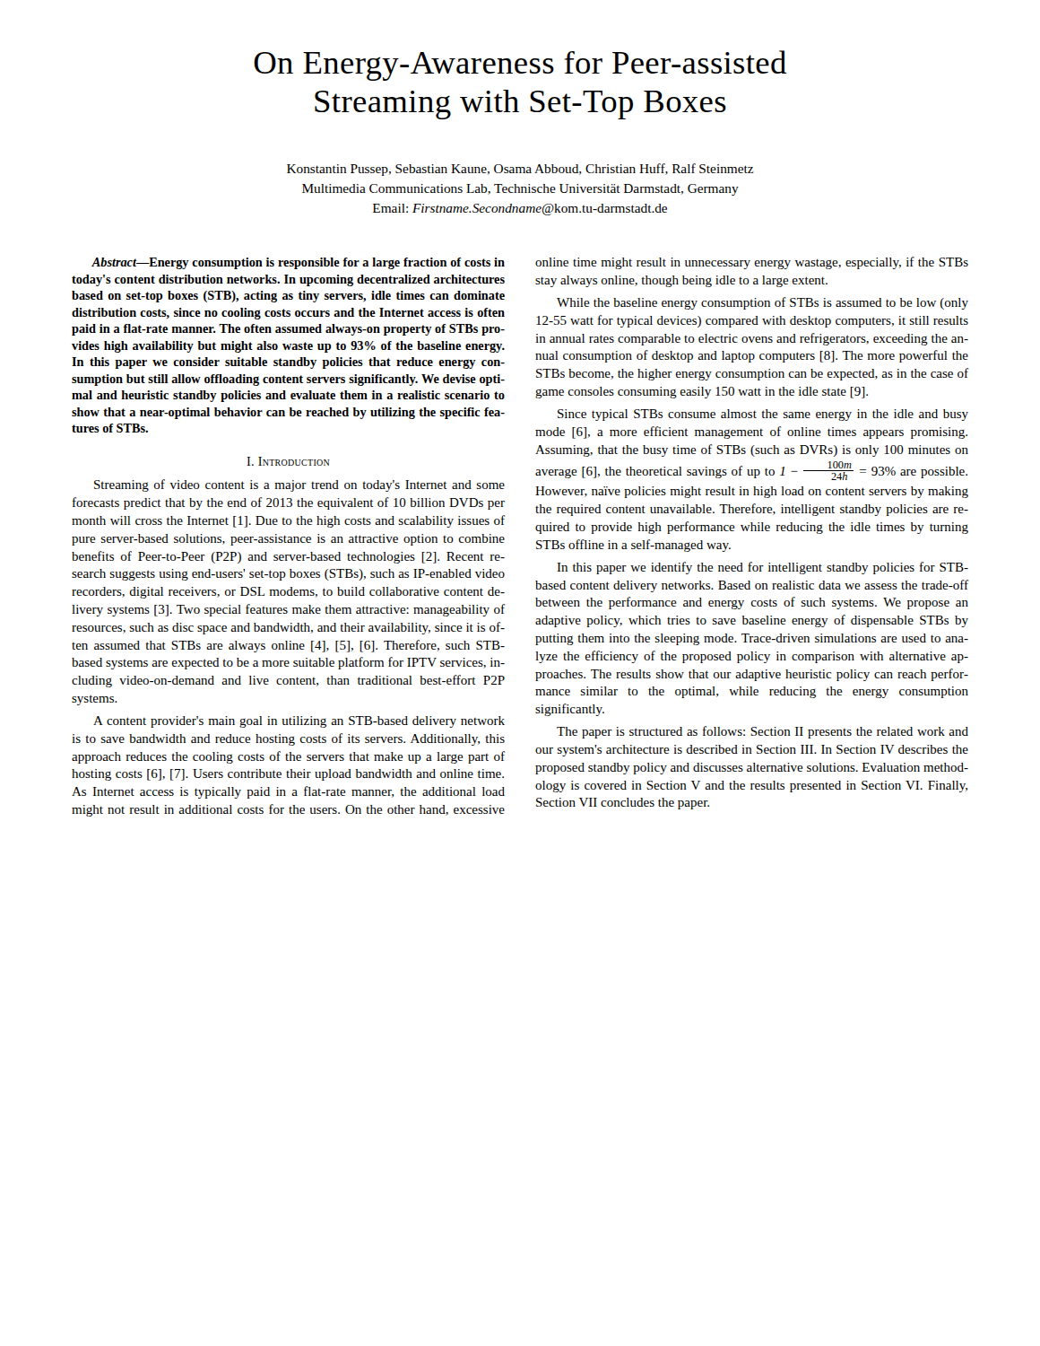On Energy-Awareness for Peer-assisted
Streaming with Set-Top Boxes
Konstantin Pussep, Sebastian Kaune, Osama Abboud, Christian Huff, Ralf Steinmetz
Multimedia Communications Lab, Technische Universität Darmstadt, Germany
Email: Firstname.Secondname@kom.tu-darmstadt.de
Abstract—Energy consumption is responsible for a large fraction of costs in today's content distribution networks. In upcoming decentralized architectures based on set-top boxes (STB), acting as tiny servers, idle times can dominate distribution costs, since no cooling costs occurs and the Internet access is often paid in a flat-rate manner. The often assumed always-on property of STBs provides high availability but might also waste up to 93% of the baseline energy. In this paper we consider suitable standby policies that reduce energy consumption but still allow offloading content servers significantly. We devise optimal and heuristic standby policies and evaluate them in a realistic scenario to show that a near-optimal behavior can be reached by utilizing the specific features of STBs.
I. Introduction
Streaming of video content is a major trend on today's Internet and some forecasts predict that by the end of 2013 the equivalent of 10 billion DVDs per month will cross the Internet [1]. Due to the high costs and scalability issues of pure server-based solutions, peer-assistance is an attractive option to combine benefits of Peer-to-Peer (P2P) and server-based technologies [2]. Recent research suggests using end-users' set-top boxes (STBs), such as IP-enabled video recorders, digital receivers, or DSL modems, to build collaborative content delivery systems [3]. Two special features make them attractive: manageability of resources, such as disc space and bandwidth, and their availability, since it is often assumed that STBs are always online [4], [5], [6]. Therefore, such STB-based systems are expected to be a more suitable platform for IPTV services, including video-on-demand and live content, than traditional best-effort P2P systems.
A content provider's main goal in utilizing an STB-based delivery network is to save bandwidth and reduce hosting costs of its servers. Additionally, this approach reduces the cooling costs of the servers that make up a large part of hosting costs [6], [7]. Users contribute their upload bandwidth and online time. As Internet access is typically paid in a flat-rate manner, the additional load might not result in additional costs for the users. On the other hand, excessive online time might result in unnecessary energy wastage, especially, if the STBs stay always online, though being idle to a large extent.
While the baseline energy consumption of STBs is assumed to be low (only 12-55 watt for typical devices) compared with desktop computers, it still results in annual rates comparable to electric ovens and refrigerators, exceeding the annual consumption of desktop and laptop computers [8]. The more powerful the STBs become, the higher energy consumption can be expected, as in the case of game consoles consuming easily 150 watt in the idle state [9].
Since typical STBs consume almost the same energy in the idle and busy mode [6], a more efficient management of online times appears promising. Assuming, that the busy time of STBs (such as DVRs) is only 100 minutes on average [6], the theoretical savings of up to 1 − 100m 24h = 93% are possible. However, naïve policies might result in high load on content servers by making the required content unavailable. Therefore, intelligent standby policies are required to provide high performance while reducing the idle times by turning STBs offline in a self-managed way.
In this paper we identify the need for intelligent standby policies for STB-based content delivery networks. Based on realistic data we assess the trade-off between the performance and energy costs of such systems. We propose an adaptive policy, which tries to save baseline energy of dispensable STBs by putting them into the sleeping mode. Trace-driven simulations are used to analyze the efficiency of the proposed policy in comparison with alternative approaches. The results show that our adaptive heuristic policy can reach performance similar to the optimal, while reducing the energy consumption significantly.
The paper is structured as follows: Section II presents the related work and our system's architecture is described in Section III. In Section IV describes the proposed standby policy and discusses alternative solutions. Evaluation methodology is covered in Section V and the results presented in Section VI. Finally, Section VII concludes the paper.